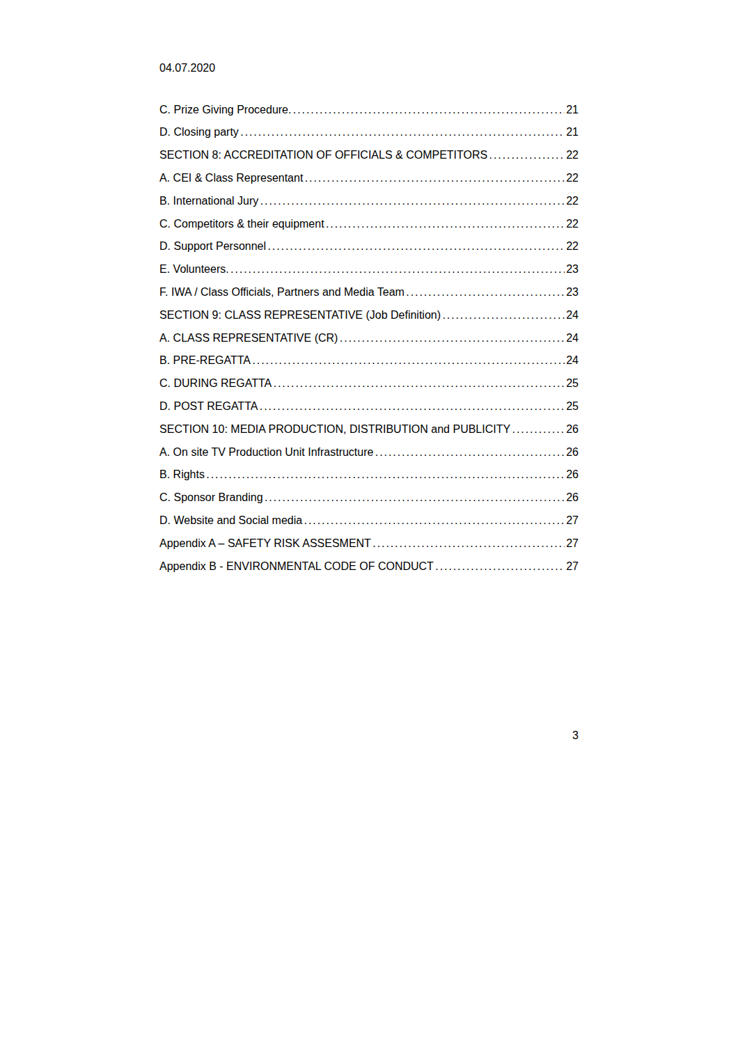04.07.2020
C. Prize Giving Procedure. .................................................................................................. 21
D. Closing party .................................................................................................. 21
SECTION 8: ACCREDITATION OF OFFICIALS & COMPETITORS .................................................................................................. 22
A. CEI & Class Representant .................................................................................................. 22
B. International Jury .................................................................................................. 22
C. Competitors & their equipment .................................................................................................. 22
D. Support Personnel .................................................................................................. 22
E. Volunteers. .................................................................................................. 23
F. IWA / Class Officials, Partners and Media Team .................................................................................................. 23
SECTION 9: CLASS REPRESENTATIVE (Job Definition) .................................................................................................. 24
A. CLASS REPRESENTATIVE (CR) .................................................................................................. 24
B. PRE-REGATTA .................................................................................................. 24
C. DURING REGATTA .................................................................................................. 25
D. POST REGATTA .................................................................................................. 25
SECTION 10: MEDIA PRODUCTION, DISTRIBUTION and PUBLICITY .................................................................................................. 26
A. On site TV Production Unit Infrastructure .................................................................................................. 26
B. Rights .................................................................................................. 26
C. Sponsor Branding .................................................................................................. 26
D. Website and Social media .................................................................................................. 27
Appendix A – SAFETY RISK ASSESMENT .................................................................................................. 27
Appendix B - ENVIRONMENTAL CODE OF CONDUCT .................................................................................................. 27
3